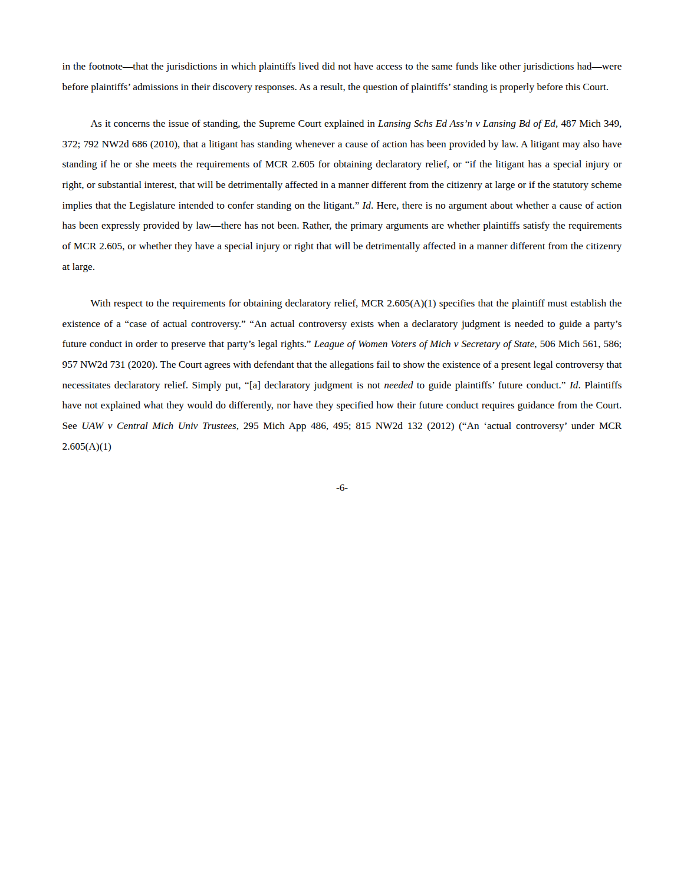in the footnote—that the jurisdictions in which plaintiffs lived did not have access to the same funds like other jurisdictions had—were before plaintiffs’ admissions in their discovery responses. As a result, the question of plaintiffs’ standing is properly before this Court.
As it concerns the issue of standing, the Supreme Court explained in Lansing Schs Ed Ass’n v Lansing Bd of Ed, 487 Mich 349, 372; 792 NW2d 686 (2010), that a litigant has standing whenever a cause of action has been provided by law. A litigant may also have standing if he or she meets the requirements of MCR 2.605 for obtaining declaratory relief, or “if the litigant has a special injury or right, or substantial interest, that will be detrimentally affected in a manner different from the citizenry at large or if the statutory scheme implies that the Legislature intended to confer standing on the litigant.” Id. Here, there is no argument about whether a cause of action has been expressly provided by law—there has not been. Rather, the primary arguments are whether plaintiffs satisfy the requirements of MCR 2.605, or whether they have a special injury or right that will be detrimentally affected in a manner different from the citizenry at large.
With respect to the requirements for obtaining declaratory relief, MCR 2.605(A)(1) specifies that the plaintiff must establish the existence of a “case of actual controversy.” “An actual controversy exists when a declaratory judgment is needed to guide a party’s future conduct in order to preserve that party’s legal rights.” League of Women Voters of Mich v Secretary of State, 506 Mich 561, 586; 957 NW2d 731 (2020). The Court agrees with defendant that the allegations fail to show the existence of a present legal controversy that necessitates declaratory relief. Simply put, “[a] declaratory judgment is not needed to guide plaintiffs’ future conduct.” Id. Plaintiffs have not explained what they would do differently, nor have they specified how their future conduct requires guidance from the Court. See UAW v Central Mich Univ Trustees, 295 Mich App 486, 495; 815 NW2d 132 (2012) (“An ‘actual controversy’ under MCR 2.605(A)(1)
-6-